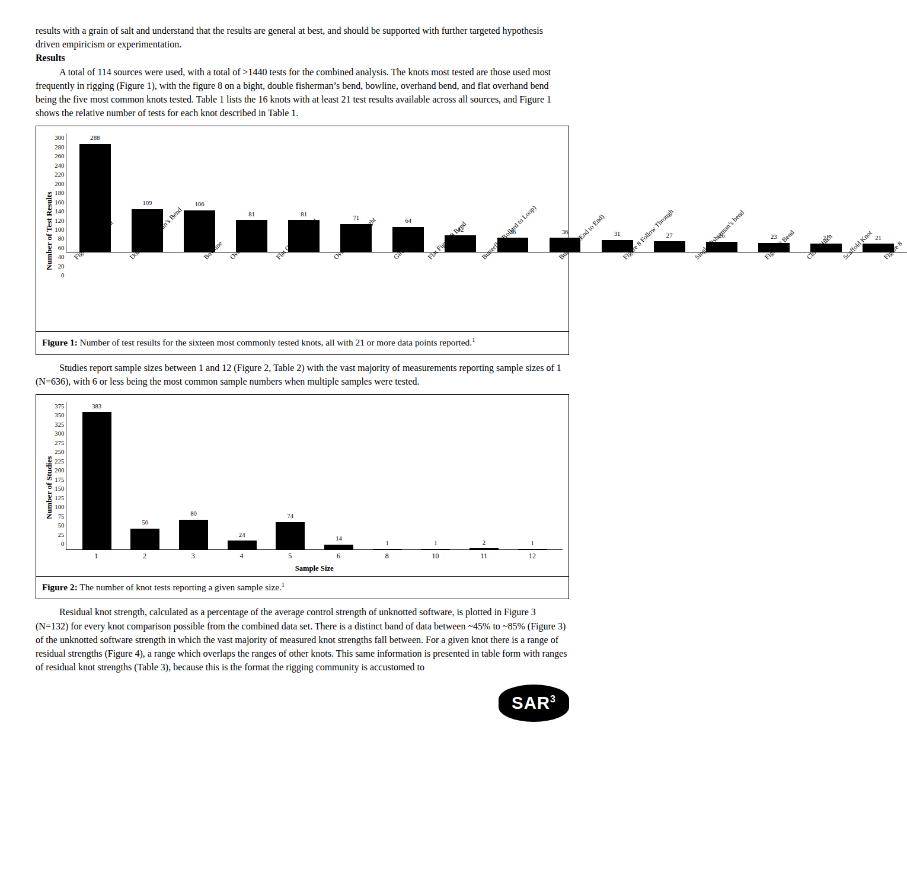results with a grain of salt and understand that the results are general at best, and should be supported with further targeted hypothesis driven empiricism or experimentation.
Results
A total of 114 sources were used, with a total of >1440 tests for the combined analysis. The knots most tested are those used most frequently in rigging (Figure 1), with the figure 8 on a bight, double fisherman’s bend, bowline, overhand bend, and flat overhand bend being the five most common knots tested. Table 1 lists the 16 knots with at least 21 test results available across all sources, and Figure 1 shows the relative number of tests for each knot described in Table 1.
Number of Test Results
300 280 260 240 220 200 180 160 140 120 100 80 60 40 20 0
288
109
106
81
81
71
64
42
36
36
31
27
26
23
21
21
Figure 8 on a Bight
Double Fisherman’s Bend
Bowline
Overhand Bend
Flat Overhand Bend
Overhand on a Bight
Girth Hitch
Flat Figure 8 Bend
Butterfly (Bollard to Loop)
Butterfly (End to End)
Figure 8 Follow Through
Single Fisherman’s bend
Figure 8 Bend
Clove Hitch
Scaffold Knot
Figure 8
Figure 1: Number of test results for the sixteen most commonly tested knots, all with 21 or more data points reported.1
Studies report sample sizes between 1 and 12 (Figure 2, Table 2) with the vast majority of measurements reporting sample sizes of 1 (N=636), with 6 or less being the most common sample numbers when multiple samples were tested.
Number of Studies
375 350 325 300 275 250 225 200 175 150 125 100 75 50 25 0
383
56
80
24
74
14
1
1
2
1
1 2 3 4 5 6 8 10 11 12
Sample Size
Figure 2: The number of knot tests reporting a given sample size.1
Residual knot strength, calculated as a percentage of the average control strength of unknotted software, is plotted in Figure 3 (N=132) for every knot comparison possible from the combined data set. There is a distinct band of data between ~45% to ~85% (Figure 3) of the unknotted software strength in which the vast majority of measured knot strengths fall between. For a given knot there is a range of residual strengths (Figure 4), a range which overlaps the ranges of other knots. This same information is presented in table form with ranges of residual knot strengths (Table 3), because this is the format the rigging community is accustomed to
SAR3